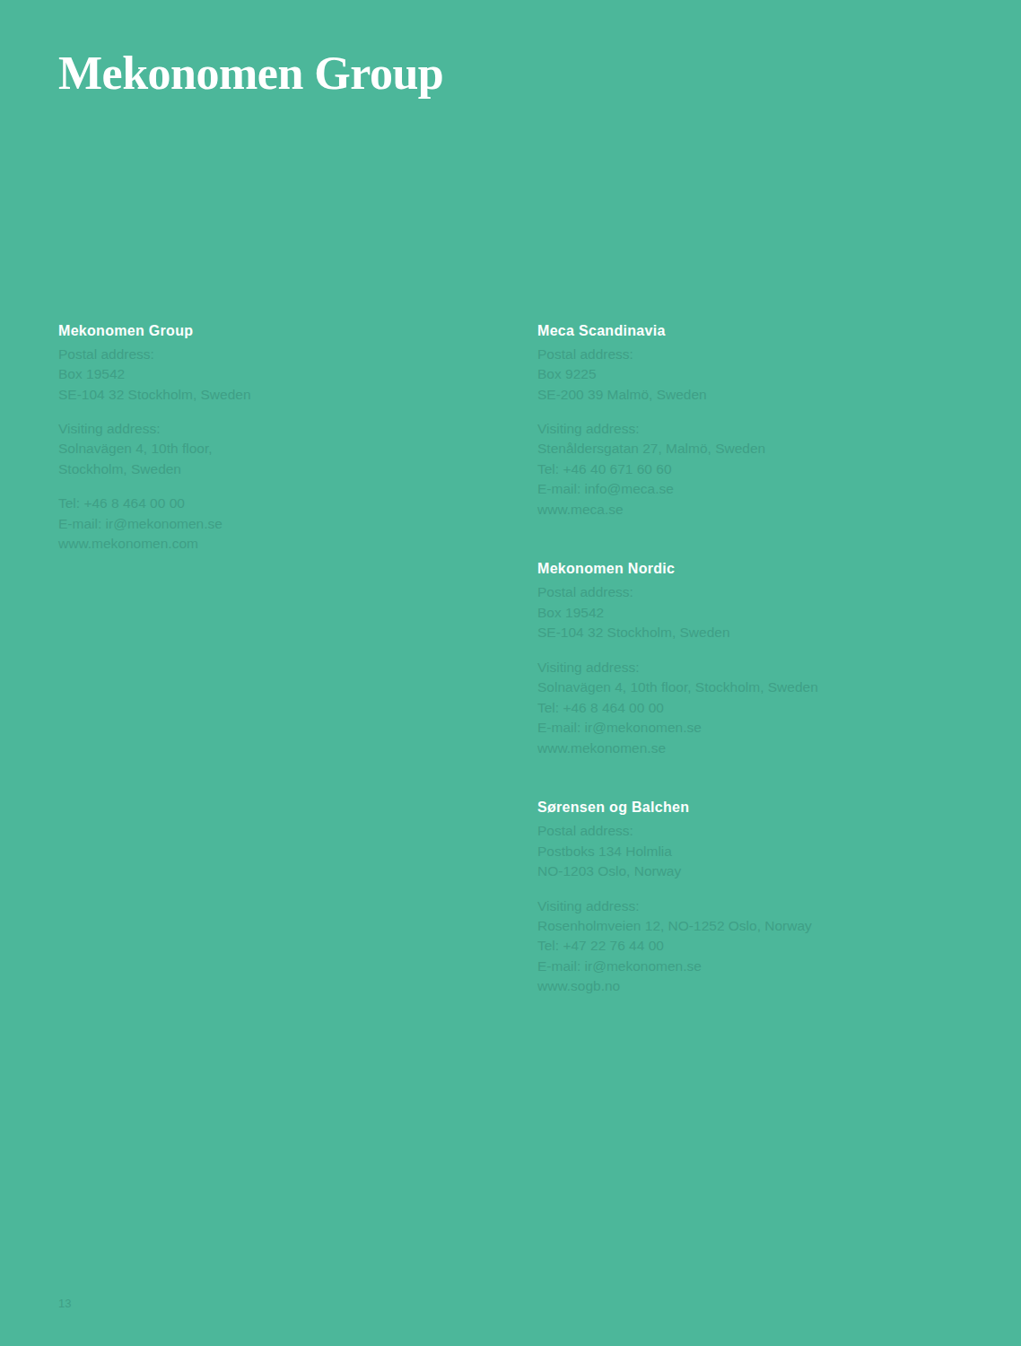Mekonomen Group
Mekonomen Group
Postal address:
Box 19542
SE-104 32 Stockholm, Sweden
Visiting address:
Solnavägen 4, 10th floor,
Stockholm, Sweden
Tel: +46 8 464 00 00
E-mail: ir@mekonomen.se
www.mekonomen.com
Meca Scandinavia
Postal address:
Box 9225
SE-200 39 Malmö, Sweden
Visiting address:
Stenåldersgatan 27, Malmö, Sweden
Tel: +46 40 671 60 60
E-mail: info@meca.se
www.meca.se
Mekonomen Nordic
Postal address:
Box 19542
SE-104 32 Stockholm, Sweden
Visiting address:
Solnavägen 4, 10th floor, Stockholm, Sweden
Tel: +46 8 464 00 00
E-mail: ir@mekonomen.se
www.mekonomen.se
Sørensen og Balchen
Postal address:
Postboks 134 Holmlia
NO-1203 Oslo, Norway
Visiting address:
Rosenholmveien 12, NO-1252 Oslo, Norway
Tel: +47 22 76 44 00
E-mail: ir@mekonomen.se
www.sogb.no
13